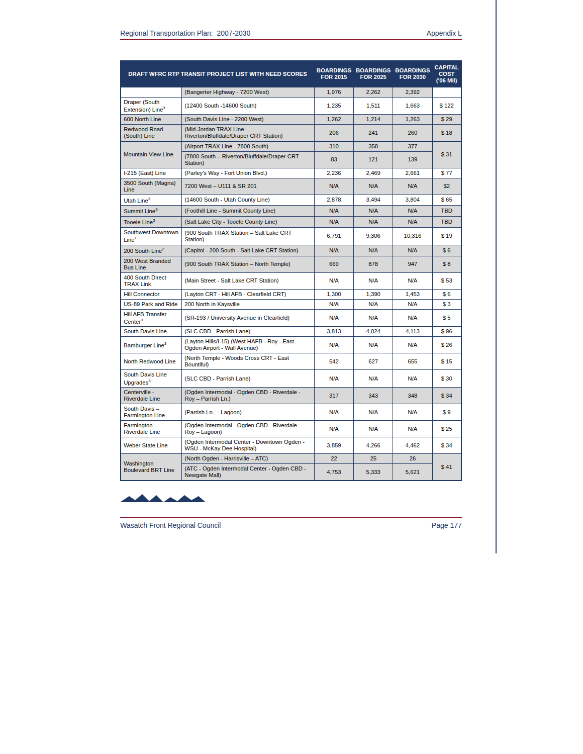Regional Transportation Plan: 2007-2030
Appendix L
| DRAFT WFRC RTP TRANSIT PROJECT LIST WITH NEED SCORES | BOARDINGS FOR 2015 | BOARDINGS FOR 2025 | BOARDINGS FOR 2030 | CAPITAL COST ('06 Mil) |
| --- | --- | --- | --- | --- |
| | (Bangerter Highway - 7200 West) | 1,976 | 2,262 | 2,392 | |
| Draper (South Extension) Line 3 | (12400 South -14600 South) | 1,235 | 1,511 | 1,663 | $ 122 |
| 600 North Line | (South Davis Line - 2200 West) | 1,262 | 1,214 | 1,263 | $ 29 |
| Redwood Road (South) Line | (Mid-Jordan TRAX Line - Riverton/Bluffdale/Draper CRT Station) | 206 | 241 | 260 | $ 18 |
| Mountain View Line | (Airport TRAX Line - 7800 South) | 310 | 358 | 377 | $ 31 |
| (7800 South – Riverton/Bluffdale/Draper CRT Station) | 83 | 121 | 139 |
| I-215 (East) Line | (Parley's Way - Fort Union Blvd.) | 2,236 | 2,469 | 2,661 | $ 77 |
| 3500 South (Magna) Line | 7200 West – U111 & SR 201 | N/A | N/A | N/A | $2 |
| Utah Line 3 | (14600 South - Utah County Line) | 2,878 | 3,494 | 3,804 | $ 65 |
| Summit Line 3 | (Foothill Line - Summit County Line) | N/A | N/A | N/A | TBD |
| Tooele Line 3 | (Salt Lake City - Tooele County Line) | N/A | N/A | N/A | TBD |
| Southwest Downtown Line 1 | (900 South TRAX Station – Salt Lake CRT Station) | 6,791 | 9,306 | 10,316 | $ 19 |
| 200 South Line 2 | (Capitol - 200 South - Salt Lake CRT Station) | N/A | N/A | N/A | $ 6 |
| 200 West Branded Bus Line | (900 South TRAX Station – North Temple) | 669 | 878 | 947 | $ 8 |
| 400 South Direct TRAX Link | (Main Street - Salt Lake CRT Station) | N/A | N/A | N/A | $ 53 |
| Hill Connector | (Layton CRT - Hill AFB - Clearfield CRT) | 1,300 | 1,390 | 1,453 | $ 6 |
| US-89 Park and Ride | 200 North in Kaysville | N/A | N/A | N/A | $ 3 |
| Hill AFB Transfer Center 3 | (SR-193 / University Avenue in Clearfield) | N/A | N/A | N/A | $ 5 |
| South Davis Line | (SLC CBD - Parrish Lane) | 3,813 | 4,024 | 4,113 | $ 96 |
| Bamburger Line 3 | (Layton Hills/I-15) (West HAFB - Roy - East Ogden Airport - Wall Avenue) | N/A | N/A | N/A | $ 26 |
| North Redwood Line | (North Temple - Woods Cross CRT - East Bountiful) | 542 | 627 | 655 | $ 15 |
| South Davis Line Upgrades 3 | (SLC CBD - Parrish Lane) | N/A | N/A | N/A | $ 30 |
| Centerville - Riverdale Line | (Ogden Intermodal - Ogden CBD - Riverdale - Roy – Parrish Ln.) | 317 | 343 | 348 | $ 34 |
| South Davis – Farmington Line | (Parrish Ln. - Lagoon) | N/A | N/A | N/A | $ 9 |
| Farmington – Riverdale Line | (Ogden Intermodal - Ogden CBD - Riverdale - Roy – Lagoon) | N/A | N/A | N/A | $ 25 |
| Weber State Line | (Ogden Intermodal Center - Downtown Ogden - WSU - McKay Dee Hospital) | 3,859 | 4,266 | 4,462 | $ 34 |
| Washington Boulevard BRT Line | (North Ogden - Harrisville – ATC) | 22 | 25 | 26 | $ 41 |
| (ATC - Ogden Intermodal Center - Ogden CBD - Newgate Mall) | 4,753 | 5,333 | 5,621 |
Wasatch Front Regional Council
Page 177